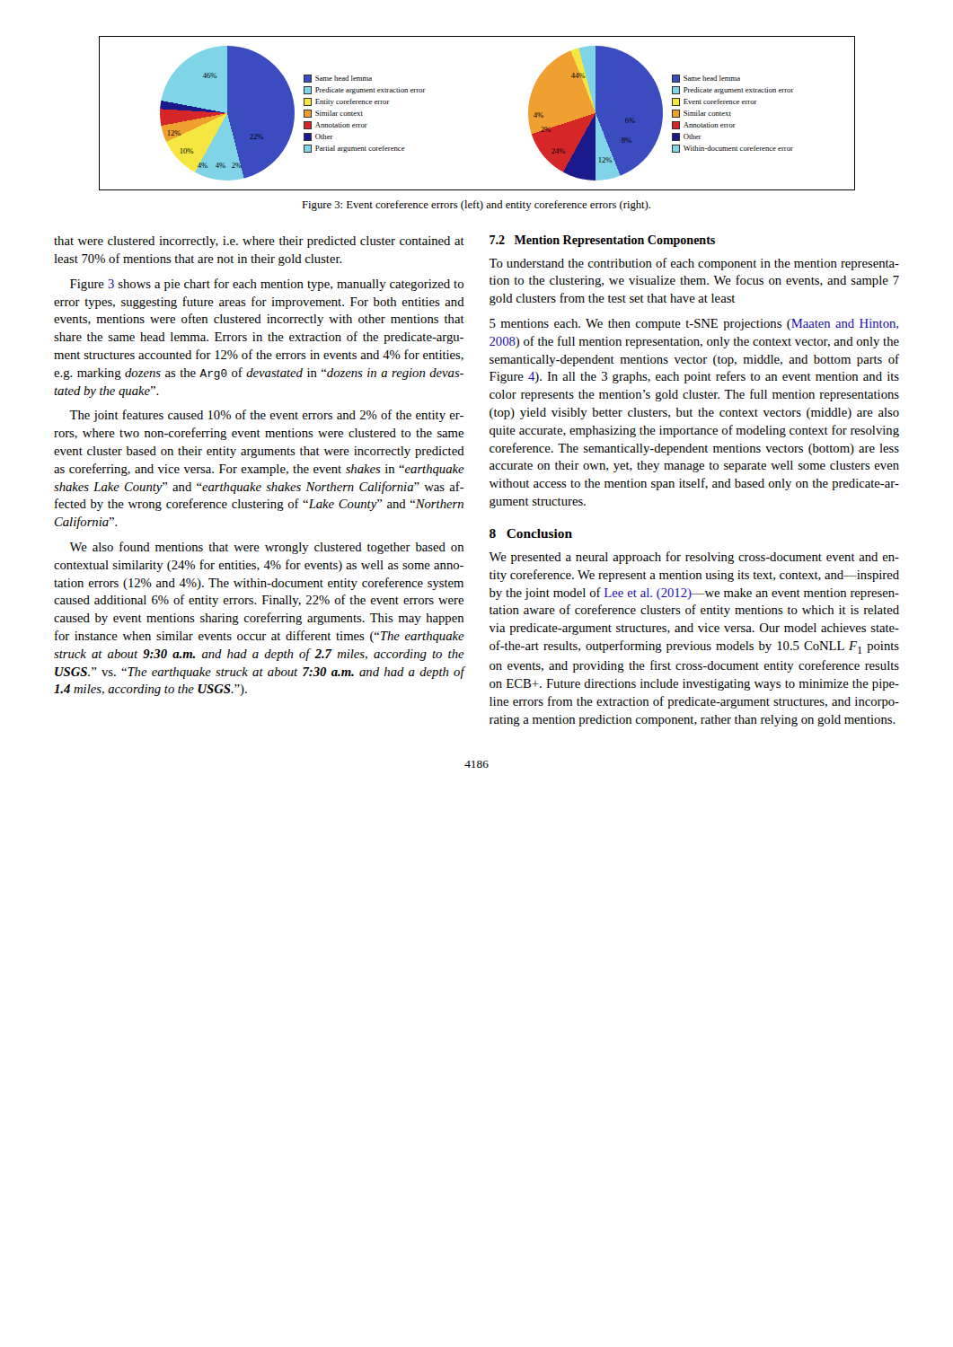46% 12% 10% 4% 4% 2% 22%
Same head lemma
Predicate argument extraction error
Entity coreference error
Similar context
Annotation error
Other
Partial argument coreference
44% 6% 8% 12% 24% 4% 2%
Same head lemma
Predicate argument extraction error
Event coreference error
Similar context
Annotation error
Other
Within-document coreference error
Figure 3: Event coreference errors (left) and entity coreference errors (right).
that were clustered incorrectly, i.e. where their predicted cluster contained at least 70% of mentions that are not in their gold cluster.
Figure 3 shows a pie chart for each mention type, manually categorized to error types, suggesting future areas for improvement. For both entities and events, mentions were often clustered incorrectly with other mentions that share the same head lemma. Errors in the extraction of the predicate-argument structures accounted for 12% of the errors in events and 4% for entities, e.g. marking dozens as the Arg0 of devastated in “dozens in a region devastated by the quake”.
The joint features caused 10% of the event errors and 2% of the entity errors, where two non-coreferring event mentions were clustered to the same event cluster based on their entity arguments that were incorrectly predicted as coreferring, and vice versa. For example, the event shakes in “earthquake shakes Lake County” and “earthquake shakes Northern California” was affected by the wrong coreference clustering of “Lake County” and “Northern California”.
We also found mentions that were wrongly clustered together based on contextual similarity (24% for entities, 4% for events) as well as some annotation errors (12% and 4%). The within-document entity coreference system caused additional 6% of entity errors. Finally, 22% of the event errors were caused by event mentions sharing coreferring arguments. This may happen for instance when similar events occur at different times (“The earthquake struck at about 9:30 a.m. and had a depth of 2.7 miles, according to the USGS.” vs. “The earthquake struck at about 7:30 a.m. and had a depth of 1.4 miles, according to the USGS.”).
7.2 Mention Representation Components
To understand the contribution of each component in the mention representation to the clustering, we visualize them. We focus on events, and sample 7 gold clusters from the test set that have at least
5 mentions each. We then compute t-SNE projections (Maaten and Hinton, 2008) of the full mention representation, only the context vector, and only the semantically-dependent mentions vector (top, middle, and bottom parts of Figure 4). In all the 3 graphs, each point refers to an event mention and its color represents the mention’s gold cluster. The full mention representations (top) yield visibly better clusters, but the context vectors (middle) are also quite accurate, emphasizing the importance of modeling context for resolving coreference. The semantically-dependent mentions vectors (bottom) are less accurate on their own, yet, they manage to separate well some clusters even without access to the mention span itself, and based only on the predicate-argument structures.
8 Conclusion
We presented a neural approach for resolving cross-document event and entity coreference. We represent a mention using its text, context, and—inspired by the joint model of Lee et al. (2012)—we make an event mention representation aware of coreference clusters of entity mentions to which it is related via predicate-argument structures, and vice versa. Our model achieves state-of-the-art results, outperforming previous models by 10.5 CoNLL F1 points on events, and providing the first cross-document entity coreference results on ECB+. Future directions include investigating ways to minimize the pipeline errors from the extraction of predicate-argument structures, and incorporating a mention prediction component, rather than relying on gold mentions.
4186